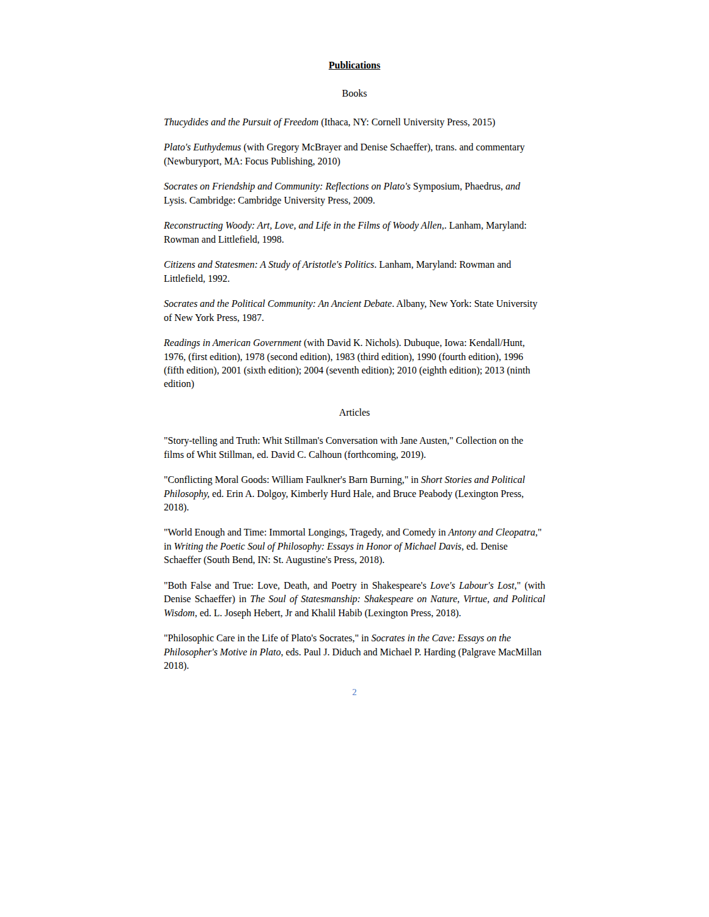Publications
Books
Thucydides and the Pursuit of Freedom (Ithaca, NY: Cornell University Press, 2015)
Plato's Euthydemus (with Gregory McBrayer and Denise Schaeffer), trans. and commentary (Newburyport, MA: Focus Publishing, 2010)
Socrates on Friendship and Community: Reflections on Plato's Symposium, Phaedrus, and Lysis. Cambridge: Cambridge University Press, 2009.
Reconstructing Woody: Art, Love, and Life in the Films of Woody Allen,. Lanham, Maryland: Rowman and Littlefield, 1998.
Citizens and Statesmen: A Study of Aristotle's Politics. Lanham, Maryland: Rowman and Littlefield, 1992.
Socrates and the Political Community: An Ancient Debate. Albany, New York: State University of New York Press, 1987.
Readings in American Government (with David K. Nichols). Dubuque, Iowa: Kendall/Hunt, 1976, (first edition), 1978 (second edition), 1983 (third edition), 1990 (fourth edition), 1996 (fifth edition), 2001 (sixth edition); 2004 (seventh edition); 2010 (eighth edition); 2013 (ninth edition)
Articles
"Story-telling and Truth: Whit Stillman's Conversation with Jane Austen," Collection on the films of Whit Stillman, ed. David C. Calhoun (forthcoming, 2019).
"Conflicting Moral Goods: William Faulkner's Barn Burning," in Short Stories and Political Philosophy, ed. Erin A. Dolgoy, Kimberly Hurd Hale, and Bruce Peabody (Lexington Press, 2018).
"World Enough and Time: Immortal Longings, Tragedy, and Comedy in Antony and Cleopatra," in Writing the Poetic Soul of Philosophy: Essays in Honor of Michael Davis, ed. Denise Schaeffer (South Bend, IN: St. Augustine's Press, 2018).
"Both False and True: Love, Death, and Poetry in Shakespeare's Love's Labour's Lost," (with Denise Schaeffer) in The Soul of Statesmanship: Shakespeare on Nature, Virtue, and Political Wisdom, ed. L. Joseph Hebert, Jr and Khalil Habib (Lexington Press, 2018).
"Philosophic Care in the Life of Plato's Socrates," in Socrates in the Cave: Essays on the Philosopher's Motive in Plato, eds. Paul J. Diduch and Michael P. Harding (Palgrave MacMillan 2018).
2